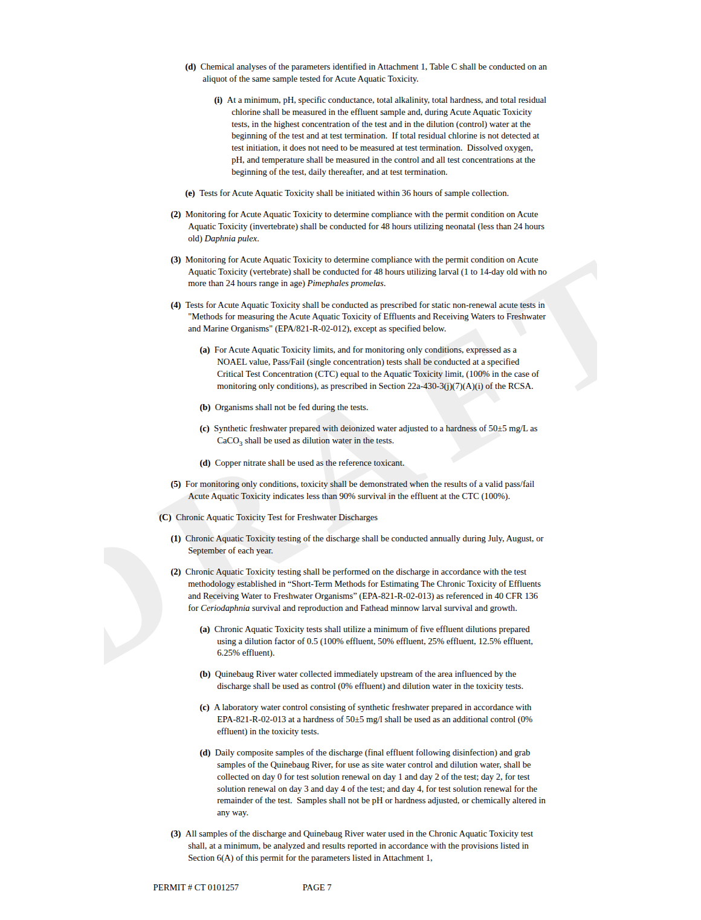DRAFT
(d) Chemical analyses of the parameters identified in Attachment 1, Table C shall be conducted on an aliquot of the same sample tested for Acute Aquatic Toxicity.
(i) At a minimum, pH, specific conductance, total alkalinity, total hardness, and total residual chlorine shall be measured in the effluent sample and, during Acute Aquatic Toxicity tests, in the highest concentration of the test and in the dilution (control) water at the beginning of the test and at test termination. If total residual chlorine is not detected at test initiation, it does not need to be measured at test termination. Dissolved oxygen, pH, and temperature shall be measured in the control and all test concentrations at the beginning of the test, daily thereafter, and at test termination.
(e) Tests for Acute Aquatic Toxicity shall be initiated within 36 hours of sample collection.
(2) Monitoring for Acute Aquatic Toxicity to determine compliance with the permit condition on Acute Aquatic Toxicity (invertebrate) shall be conducted for 48 hours utilizing neonatal (less than 24 hours old) Daphnia pulex.
(3) Monitoring for Acute Aquatic Toxicity to determine compliance with the permit condition on Acute Aquatic Toxicity (vertebrate) shall be conducted for 48 hours utilizing larval (1 to 14-day old with no more than 24 hours range in age) Pimephales promelas.
(4) Tests for Acute Aquatic Toxicity shall be conducted as prescribed for static non-renewal acute tests in "Methods for measuring the Acute Aquatic Toxicity of Effluents and Receiving Waters to Freshwater and Marine Organisms" (EPA/821-R-02-012), except as specified below.
(a) For Acute Aquatic Toxicity limits, and for monitoring only conditions, expressed as a NOAEL value, Pass/Fail (single concentration) tests shall be conducted at a specified Critical Test Concentration (CTC) equal to the Aquatic Toxicity limit, (100% in the case of monitoring only conditions), as prescribed in Section 22a-430-3(j)(7)(A)(i) of the RCSA.
(b) Organisms shall not be fed during the tests.
(c) Synthetic freshwater prepared with deionized water adjusted to a hardness of 50±5 mg/L as CaCO3 shall be used as dilution water in the tests.
(d) Copper nitrate shall be used as the reference toxicant.
(5) For monitoring only conditions, toxicity shall be demonstrated when the results of a valid pass/fail Acute Aquatic Toxicity indicates less than 90% survival in the effluent at the CTC (100%).
(C) Chronic Aquatic Toxicity Test for Freshwater Discharges
(1) Chronic Aquatic Toxicity testing of the discharge shall be conducted annually during July, August, or September of each year.
(2) Chronic Aquatic Toxicity testing shall be performed on the discharge in accordance with the test methodology established in “Short-Term Methods for Estimating The Chronic Toxicity of Effluents and Receiving Water to Freshwater Organisms” (EPA-821-R-02-013) as referenced in 40 CFR 136 for Ceriodaphnia survival and reproduction and Fathead minnow larval survival and growth.
(a) Chronic Aquatic Toxicity tests shall utilize a minimum of five effluent dilutions prepared using a dilution factor of 0.5 (100% effluent, 50% effluent, 25% effluent, 12.5% effluent, 6.25% effluent).
(b) Quinebaug River water collected immediately upstream of the area influenced by the discharge shall be used as control (0% effluent) and dilution water in the toxicity tests.
(c) A laboratory water control consisting of synthetic freshwater prepared in accordance with EPA-821-R-02-013 at a hardness of 50±5 mg/l shall be used as an additional control (0% effluent) in the toxicity tests.
(d) Daily composite samples of the discharge (final effluent following disinfection) and grab samples of the Quinebaug River, for use as site water control and dilution water, shall be collected on day 0 for test solution renewal on day 1 and day 2 of the test; day 2, for test solution renewal on day 3 and day 4 of the test; and day 4, for test solution renewal for the remainder of the test. Samples shall not be pH or hardness adjusted, or chemically altered in any way.
(3) All samples of the discharge and Quinebaug River water used in the Chronic Aquatic Toxicity test shall, at a minimum, be analyzed and results reported in accordance with the provisions listed in Section 6(A) of this permit for the parameters listed in Attachment 1,
PERMIT # CT 0101257PAGE 7